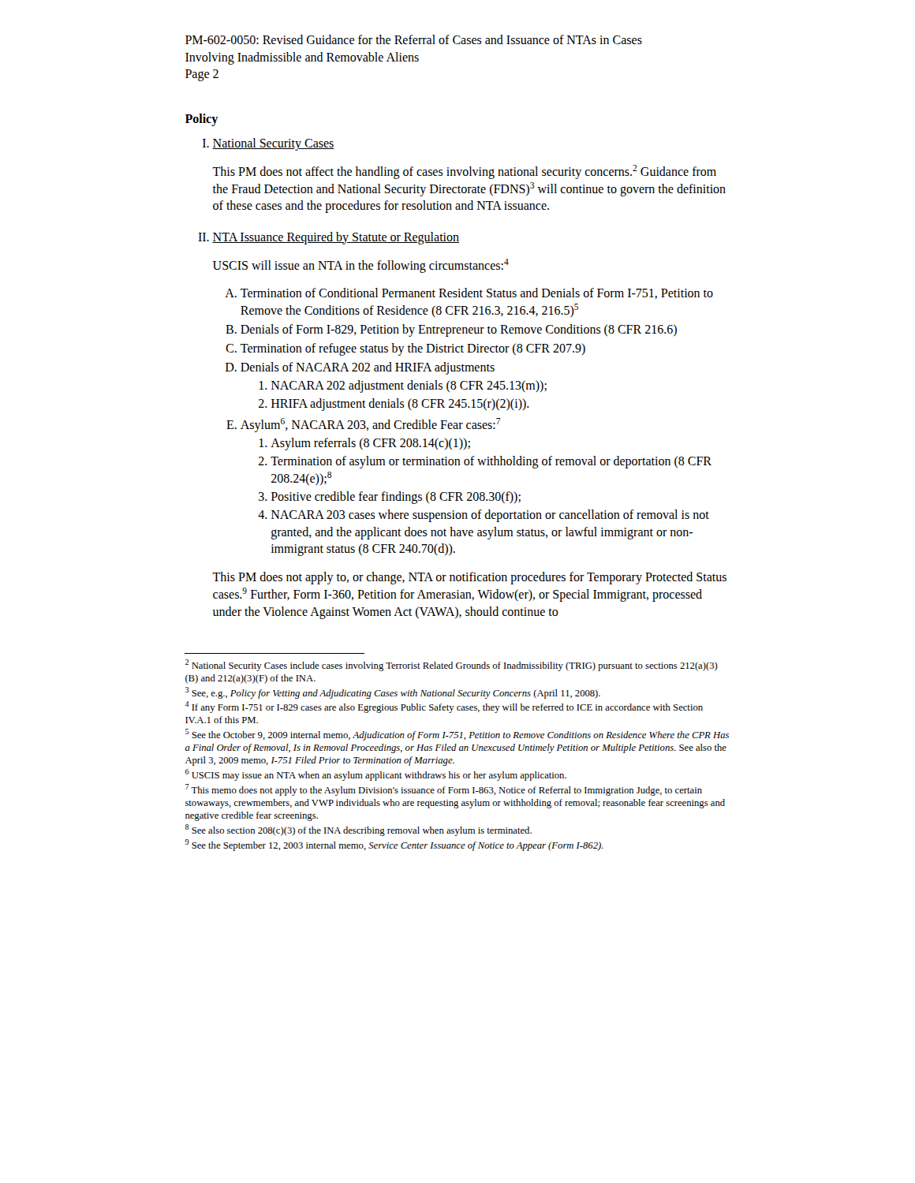PM-602-0050: Revised Guidance for the Referral of Cases and Issuance of NTAs in Cases
Involving Inadmissible and Removable Aliens
Page 2
Policy
National Security Cases
This PM does not affect the handling of cases involving national security concerns.2 Guidance from the Fraud Detection and National Security Directorate (FDNS)3 will continue to govern the definition of these cases and the procedures for resolution and NTA issuance.
NTA Issuance Required by Statute or Regulation
USCIS will issue an NTA in the following circumstances:4
Termination of Conditional Permanent Resident Status and Denials of Form I-751, Petition to Remove the Conditions of Residence (8 CFR 216.3, 216.4, 216.5)5
Denials of Form I-829, Petition by Entrepreneur to Remove Conditions (8 CFR 216.6)
Termination of refugee status by the District Director (8 CFR 207.9)
Denials of NACARA 202 and HRIFA adjustments
NACARA 202 adjustment denials (8 CFR 245.13(m));
HRIFA adjustment denials (8 CFR 245.15(r)(2)(i)).
Asylum6, NACARA 203, and Credible Fear cases:7
Asylum referrals (8 CFR 208.14(c)(1));
Termination of asylum or termination of withholding of removal or deportation (8 CFR 208.24(e));8
Positive credible fear findings (8 CFR 208.30(f));
NACARA 203 cases where suspension of deportation or cancellation of removal is not granted, and the applicant does not have asylum status, or lawful immigrant or non-immigrant status (8 CFR 240.70(d)).
This PM does not apply to, or change, NTA or notification procedures for Temporary Protected Status cases.9 Further, Form I-360, Petition for Amerasian, Widow(er), or Special Immigrant, processed under the Violence Against Women Act (VAWA), should continue to
2 National Security Cases include cases involving Terrorist Related Grounds of Inadmissibility (TRIG) pursuant to sections 212(a)(3)(B) and 212(a)(3)(F) of the INA.
3 See, e.g., Policy for Vetting and Adjudicating Cases with National Security Concerns (April 11, 2008).
4 If any Form I-751 or I-829 cases are also Egregious Public Safety cases, they will be referred to ICE in accordance with Section IV.A.1 of this PM.
5 See the October 9, 2009 internal memo, Adjudication of Form I-751, Petition to Remove Conditions on Residence Where the CPR Has a Final Order of Removal, Is in Removal Proceedings, or Has Filed an Unexcused Untimely Petition or Multiple Petitions. See also the April 3, 2009 memo, I-751 Filed Prior to Termination of Marriage.
6 USCIS may issue an NTA when an asylum applicant withdraws his or her asylum application.
7 This memo does not apply to the Asylum Division's issuance of Form I-863, Notice of Referral to Immigration Judge, to certain stowaways, crewmembers, and VWP individuals who are requesting asylum or withholding of removal; reasonable fear screenings and negative credible fear screenings.
8 See also section 208(c)(3) of the INA describing removal when asylum is terminated.
9 See the September 12, 2003 internal memo, Service Center Issuance of Notice to Appear (Form I-862).